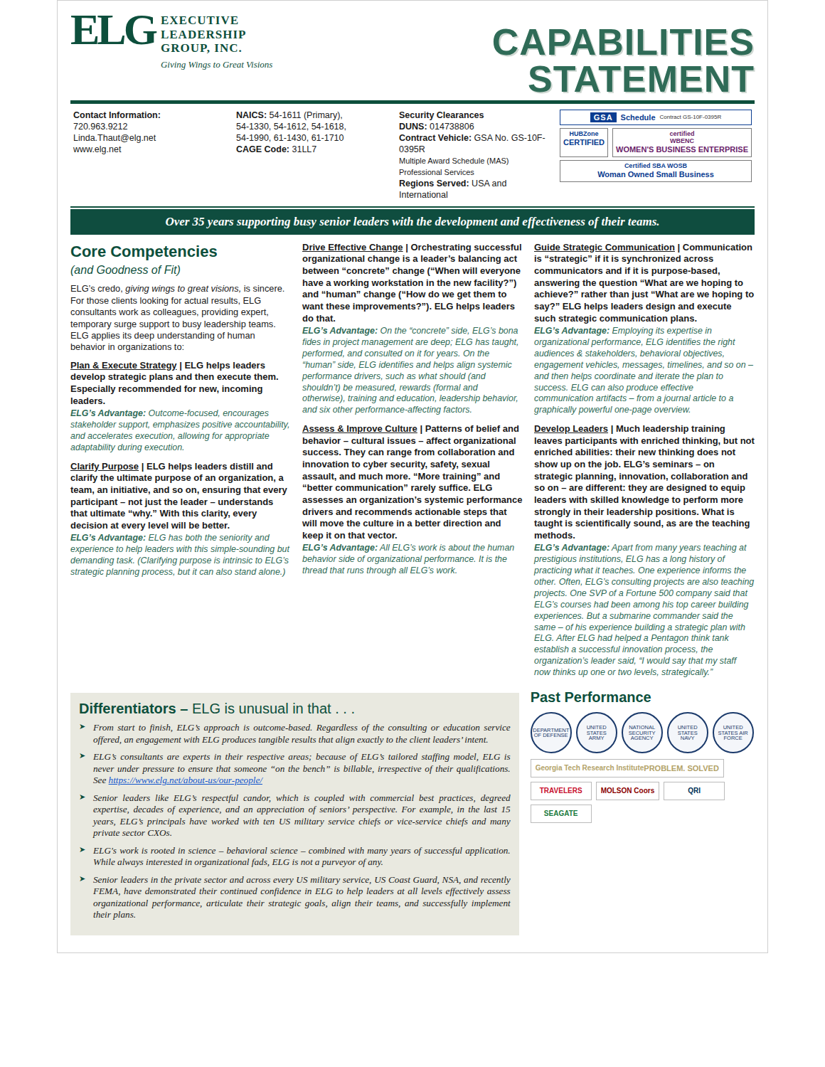ELG
EXECUTIVE
LEADERSHIP
GROUP, INC.
Giving Wings to Great Visions
CAPABILITIES STATEMENT
Contact Information:
720.963.9212
Linda.Thaut@elg.net
www.elg.net
NAICS: 54-1611 (Primary),
54-1330, 54-1612, 54-1618,
54-1990, 61-1430, 61-1710
CAGE Code: 31LL7
Security Clearances
DUNS: 014738806
Contract Vehicle: GSA No. GS-10F-0395R
Multiple Award Schedule (MAS) Professional Services
Regions Served: USA and International
GSA Schedule Contract GS-10F-0395R
HUBZone
CERTIFIED
certified
WBENC
WOMEN'S BUSINESS ENTERPRISE
Certified SBA WOSB
Woman Owned Small Business
Over 35 years supporting busy senior leaders with the development and effectiveness of their teams.
Core Competencies
(and Goodness of Fit)
ELG’s credo, giving wings to great visions, is sincere. For those clients looking for actual results, ELG consultants work as colleagues, providing expert, temporary surge support to busy leadership teams. ELG applies its deep understanding of human behavior in organizations to:
Plan & Execute Strategy | ELG helps leaders develop strategic plans and then execute them. Especially recommended for new, incoming leaders.
ELG’s Advantage: Outcome-focused, encourages stakeholder support, emphasizes positive accountability, and accelerates execution, allowing for appropriate adaptability during execution.
Clarify Purpose | ELG helps leaders distill and clarify the ultimate purpose of an organization, a team, an initiative, and so on, ensuring that every participant – not just the leader – understands that ultimate “why.” With this clarity, every decision at every level will be better.
ELG’s Advantage: ELG has both the seniority and experience to help leaders with this simple-sounding but demanding task. (Clarifying purpose is intrinsic to ELG’s strategic planning process, but it can also stand alone.)
Drive Effective Change | Orchestrating successful organizational change is a leader’s balancing act between “concrete” change (“When will everyone have a working workstation in the new facility?”) and “human” change (“How do we get them to want these improvements?”). ELG helps leaders do that.
ELG’s Advantage: On the “concrete” side, ELG’s bona fides in project management are deep; ELG has taught, performed, and consulted on it for years. On the “human” side, ELG identifies and helps align systemic performance drivers, such as what should (and shouldn’t) be measured, rewards (formal and otherwise), training and education, leadership behavior, and six other performance-affecting factors.
Assess & Improve Culture | Patterns of belief and behavior – cultural issues – affect organizational success. They can range from collaboration and innovation to cyber security, safety, sexual assault, and much more. “More training” and “better communication” rarely suffice. ELG assesses an organization’s systemic performance drivers and recommends actionable steps that will move the culture in a better direction and keep it on that vector.
ELG’s Advantage: All ELG’s work is about the human behavior side of organizational performance. It is the thread that runs through all ELG’s work.
Guide Strategic Communication | Communication is “strategic” if it is synchronized across communicators and if it is purpose-based, answering the question “What are we hoping to achieve?” rather than just “What are we hoping to say?” ELG helps leaders design and execute such strategic communication plans.
ELG’s Advantage: Employing its expertise in organizational performance, ELG identifies the right audiences & stakeholders, behavioral objectives, engagement vehicles, messages, timelines, and so on – and then helps coordinate and iterate the plan to success. ELG can also produce effective communication artifacts – from a journal article to a graphically powerful one-page overview.
Develop Leaders | Much leadership training leaves participants with enriched thinking, but not enriched abilities: their new thinking does not show up on the job. ELG’s seminars – on strategic planning, innovation, collaboration and so on – are different: they are designed to equip leaders with skilled knowledge to perform more strongly in their leadership positions. What is taught is scientifically sound, as are the teaching methods.
ELG’s Advantage: Apart from many years teaching at prestigious institutions, ELG has a long history of practicing what it teaches. One experience informs the other. Often, ELG’s consulting projects are also teaching projects. One SVP of a Fortune 500 company said that ELG’s courses had been among his top career building experiences. But a submarine commander said the same – of his experience building a strategic plan with ELG. After ELG had helped a Pentagon think tank establish a successful innovation process, the organization’s leader said, “I would say that my staff now thinks up one or two levels, strategically.”
Differentiators – ELG is unusual in that . . .
From start to finish, ELG’s approach is outcome-based. Regardless of the consulting or education service offered, an engagement with ELG produces tangible results that align exactly to the client leaders’ intent.
ELG’s consultants are experts in their respective areas; because of ELG’s tailored staffing model, ELG is never under pressure to ensure that someone “on the bench” is billable, irrespective of their qualifications. See https://www.elg.net/about-us/our-people/
Senior leaders like ELG’s respectful candor, which is coupled with commercial best practices, degreed expertise, decades of experience, and an appreciation of seniors’ perspective. For example, in the last 15 years, ELG’s principals have worked with ten US military service chiefs or vice-service chiefs and many private sector CXOs.
ELG's work is rooted in science – behavioral science – combined with many years of successful application. While always interested in organizational fads, ELG is not a purveyor of any.
Senior leaders in the private sector and across every US military service, US Coast Guard, NSA, and recently FEMA, have demonstrated their continued confidence in ELG to help leaders at all levels effectively assess organizational performance, articulate their strategic goals, align their teams, and successfully implement their plans.
Past Performance
DEPARTMENT OF DEFENSE
UNITED STATES ARMY
NATIONAL SECURITY AGENCY
UNITED STATES NAVY
UNITED STATES AIR FORCE
Georgia Tech Research Institute
PROBLEM. SOLVED
TRAVELERS
MOLSON Coors
QRI
SEAGATE